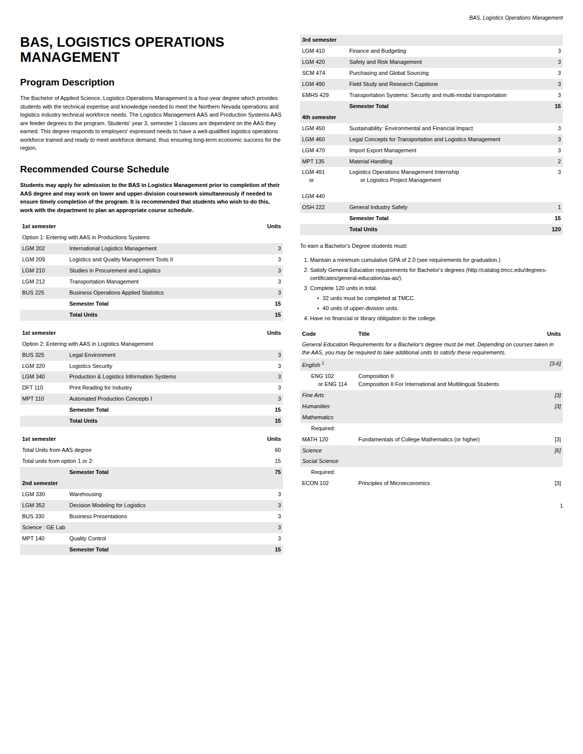BAS, Logistics Operations Management
BAS, Logistics Operations Management
Program Description
The Bachelor of Applied Science, Logistics Operations Management is a four-year degree which provides students with the technical expertise and knowledge needed to meet the Northern Nevada operations and logistics industry technical workforce needs. The Logistics Management AAS and Production Systems AAS are feeder degrees to the program. Students' year 3, semester 1 classes are dependent on the AAS they earned. This degree responds to employers' expressed needs to have a well-qualified logistics operations workforce trained and ready to meet workforce demand, thus ensuring long-term economic success for the region.
Recommended Course Schedule
Students may apply for admission to the BAS in Logistics Management prior to completion of their AAS degree and may work on lower and upper-division coursework simultaneously if needed to ensure timely completion of the program. It is recommended that students who wish to do this, work with the department to plan an appropriate course schedule.
| 1st semester | Units |
| --- | --- |
| Option 1: Entering with AAS in Productions Systems |
| LGM 202 | International Logistics Management | 3 |
| LGM 209 | Logistics and Quality Management Tools II | 3 |
| LGM 210 | Studies in Procurement and Logistics | 3 |
| LGM 212 | Transportation Management | 3 |
| BUS 225 | Business Operations Applied Statistics | 3 |
| | Semester Total | 15 |
| | Total Units | 15 |
| 1st semester | Units |
| --- | --- |
| Option 2: Entering with AAS in Logistics Management |
| BUS 325 | Legal Environment | 3 |
| LGM 320 | Logistics Security | 3 |
| LGM 340 | Production & Logistics Information Systems | 3 |
| DFT 110 | Print Reading for Industry | 3 |
| MPT 110 | Automated Production Concepts I | 3 |
| | Semester Total | 15 |
| | Total Units | 15 |
| 1st semester | Units |
| --- | --- |
| Total Units from AAS degree | 60 |
| Total units from option 1 or 2: | 15 |
| | Semester Total | 75 |
| 2nd semester |
| LGM 330 | Warehousing | 3 |
| LGM 352 | Decision Modeling for Logistics | 3 |
| BUS 330 | Business Presentations | 3 |
| Science : GE Lab | 3 |
| MPT 140 | Quality Control | 3 |
| | Semester Total | 15 |
| 3rd semester |
| --- |
| LGM 410 | Finance and Budgeting | 3 |
| LGM 420 | Safety and Risk Management | 3 |
| SCM 474 | Purchasing and Global Sourcing | 3 |
| LGM 490 | Field Study and Research Capstone | 3 |
| EMHS 429 | Transportation Systems: Security and multi-modal transportation | 3 |
| | Semester Total | 15 |
| 4th semester |
| LGM 450 | Sustainability: Environmental and Financial Impact | 3 |
| LGM 460 | Legal Concepts for Transportation and Logistics Management | 3 |
| LGM 470 | Import Export Management | 3 |
| MPT 135 | Material Handling | 2 |
| LGM 491 or LGM 440 | Logistics Operations Management Internship or Logistics Project Management | 3 |
| OSH 222 | General Industry Safety | 1 |
| | Semester Total | 15 |
| | Total Units | 120 |
To earn a Bachelor's Degree students must:
Maintain a minimum cumulative GPA of 2.0 (see requirements for graduation.)
Satisfy General Education requirements for Bachelor's degrees (http://catalog.tmcc.edu/degrees-certificates/general-education/aa-as/).
Complete 120 units in total.
32 units must be completed at TMCC.
40 units of upper-division units.
Have no financial or library obligation to the college.
| Code | Title | Units |
| --- | --- | --- |
| General Education Requirements for a Bachelor's degree must be met. Depending on courses taken in the AAS, you may be required to take additional units to satisfy these requirements. |
| English 1 | [3-6] |
| ENG 102 or ENG 114 | Composition II Composition II For International and Multilingual Students | |
| Fine Arts | [3] |
| Humanities | [3] |
| Mathematics | |
| Required: | |
| MATH 120 | Fundamentals of College Mathematics (or higher) | [3] |
| Science | [6] |
| Social Science | |
| Required: | |
| ECON 102 | Principles of Microeconomics | [3] |
1